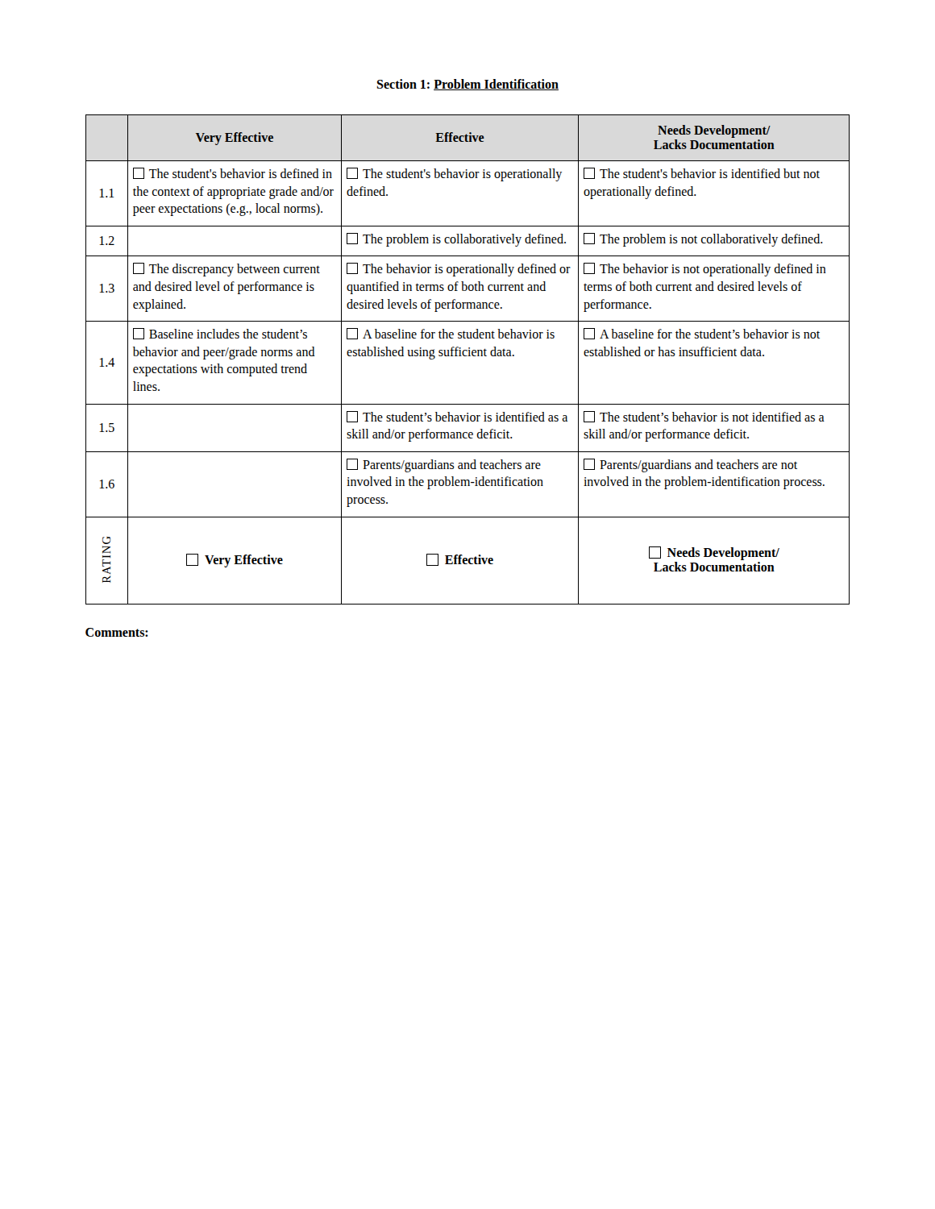Section 1: Problem Identification
| | Very Effective | Effective | Needs Development/ Lacks Documentation |
| --- | --- | --- | --- |
| 1.1 | The student's behavior is defined in the context of appropriate grade and/or peer expectations (e.g., local norms). | The student's behavior is operationally defined. | The student's behavior is identified but not operationally defined. |
| 1.2 | | The problem is collaboratively defined. | The problem is not collaboratively defined. |
| 1.3 | The discrepancy between current and desired level of performance is explained. | The behavior is operationally defined or quantified in terms of both current and desired levels of performance. | The behavior is not operationally defined in terms of both current and desired levels of performance. |
| 1.4 | Baseline includes the student’s behavior and peer/grade norms and expectations with computed trend lines. | A baseline for the student behavior is established using sufficient data. | A baseline for the student’s behavior is not established or has insufficient data. |
| 1.5 | | The student’s behavior is identified as a skill and/or performance deficit. | The student’s behavior is not identified as a skill and/or performance deficit. |
| 1.6 | | Parents/guardians and teachers are involved in the problem-identification process. | Parents/guardians and teachers are not involved in the problem-identification process. |
| RATING | Very Effective | Effective | Needs Development/ Lacks Documentation |
Comments: